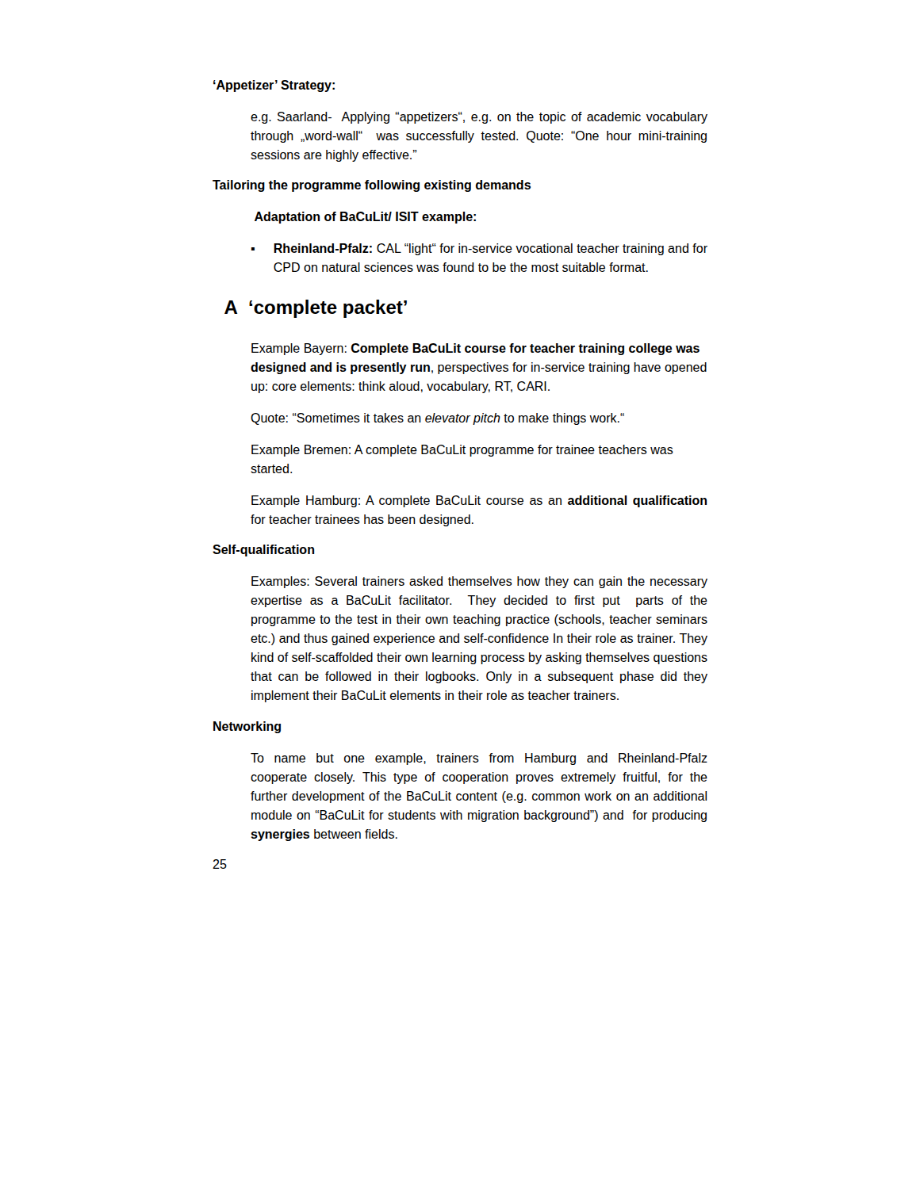‘Appetizer’ Strategy:
e.g. Saarland- Applying “appetizers“, e.g. on the topic of academic vocabulary through „word-wall“ was successfully tested. Quote: “One hour mini-training sessions are highly effective.”
Tailoring the programme following existing demands
Adaptation of BaCuLit/ ISIT example:
Rheinland-Pfalz: CAL “light“ for in-service vocational teacher training and for CPD on natural sciences was found to be the most suitable format.
A ‘complete packet’
Example Bayern: Complete BaCuLit course for teacher training college was designed and is presently run, perspectives for in-service training have opened up: core elements: think aloud, vocabulary, RT, CARI.
Quote: “Sometimes it takes an elevator pitch to make things work.“
Example Bremen: A complete BaCuLit programme for trainee teachers was started.
Example Hamburg: A complete BaCuLit course as an additional qualification for teacher trainees has been designed.
Self-qualification
Examples: Several trainers asked themselves how they can gain the necessary expertise as a BaCuLit facilitator. They decided to first put parts of the programme to the test in their own teaching practice (schools, teacher seminars etc.) and thus gained experience and self-confidence In their role as trainer. They kind of self-scaffolded their own learning process by asking themselves questions that can be followed in their logbooks. Only in a subsequent phase did they implement their BaCuLit elements in their role as teacher trainers.
Networking
To name but one example, trainers from Hamburg and Rheinland-Pfalz cooperate closely. This type of cooperation proves extremely fruitful, for the further development of the BaCuLit content (e.g. common work on an additional module on “BaCuLit for students with migration background”) and for producing synergies between fields.
25